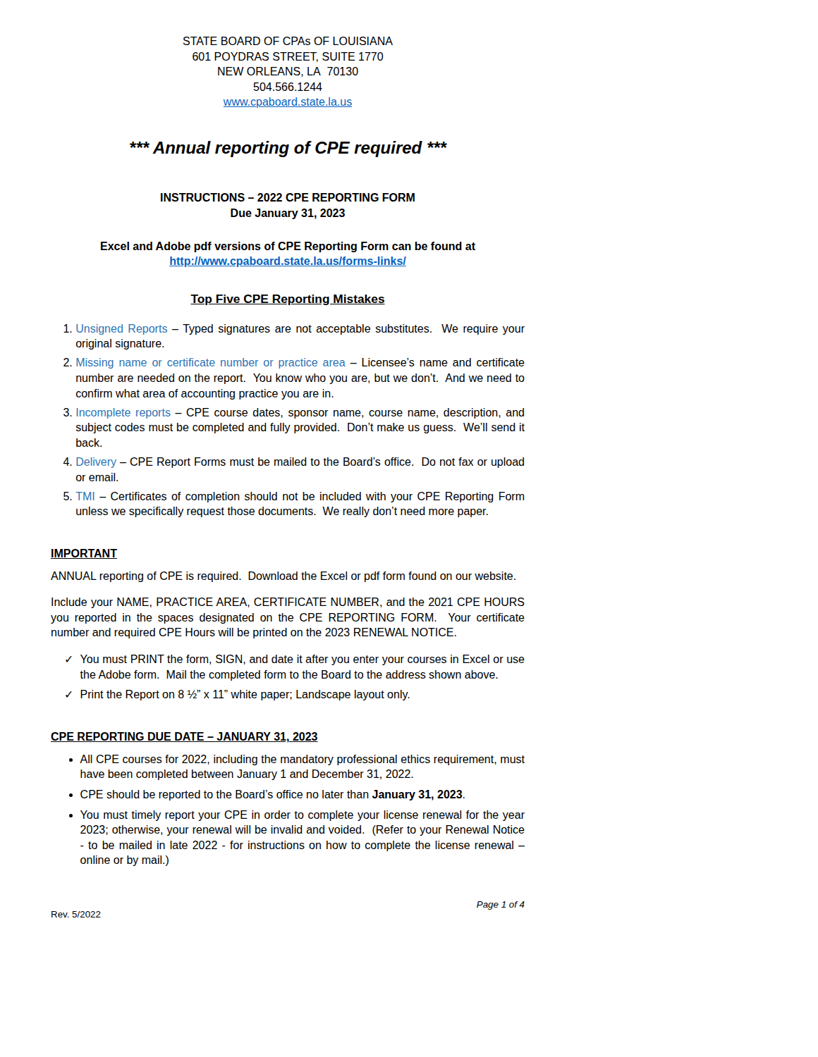STATE BOARD OF CPAs OF LOUISIANA
601 POYDRAS STREET, SUITE 1770
NEW ORLEANS, LA 70130
504.566.1244
www.cpaboard.state.la.us
*** Annual reporting of CPE required ***
INSTRUCTIONS – 2022 CPE REPORTING FORM Due January 31, 2023
Excel and Adobe pdf versions of CPE Reporting Form can be found at
http://www.cpaboard.state.la.us/forms-links/
Top Five CPE Reporting Mistakes
Unsigned Reports – Typed signatures are not acceptable substitutes. We require your original signature.
Missing name or certificate number or practice area – Licensee’s name and certificate number are needed on the report. You know who you are, but we don’t. And we need to confirm what area of accounting practice you are in.
Incomplete reports – CPE course dates, sponsor name, course name, description, and subject codes must be completed and fully provided. Don’t make us guess. We’ll send it back.
Delivery – CPE Report Forms must be mailed to the Board’s office. Do not fax or upload or email.
TMI – Certificates of completion should not be included with your CPE Reporting Form unless we specifically request those documents. We really don’t need more paper.
IMPORTANT
ANNUAL reporting of CPE is required. Download the Excel or pdf form found on our website.
Include your NAME, PRACTICE AREA, CERTIFICATE NUMBER, and the 2021 CPE HOURS you reported in the spaces designated on the CPE REPORTING FORM. Your certificate number and required CPE Hours will be printed on the 2023 RENEWAL NOTICE.
You must PRINT the form, SIGN, and date it after you enter your courses in Excel or use the Adobe form. Mail the completed form to the Board to the address shown above.
Print the Report on 8 ½” x 11” white paper; Landscape layout only.
CPE REPORTING DUE DATE – JANUARY 31, 2023
All CPE courses for 2022, including the mandatory professional ethics requirement, must have been completed between January 1 and December 31, 2022.
CPE should be reported to the Board’s office no later than January 31, 2023.
You must timely report your CPE in order to complete your license renewal for the year 2023; otherwise, your renewal will be invalid and voided. (Refer to your Renewal Notice - to be mailed in late 2022 - for instructions on how to complete the license renewal – online or by mail.)
Page 1 of 4
Rev. 5/2022